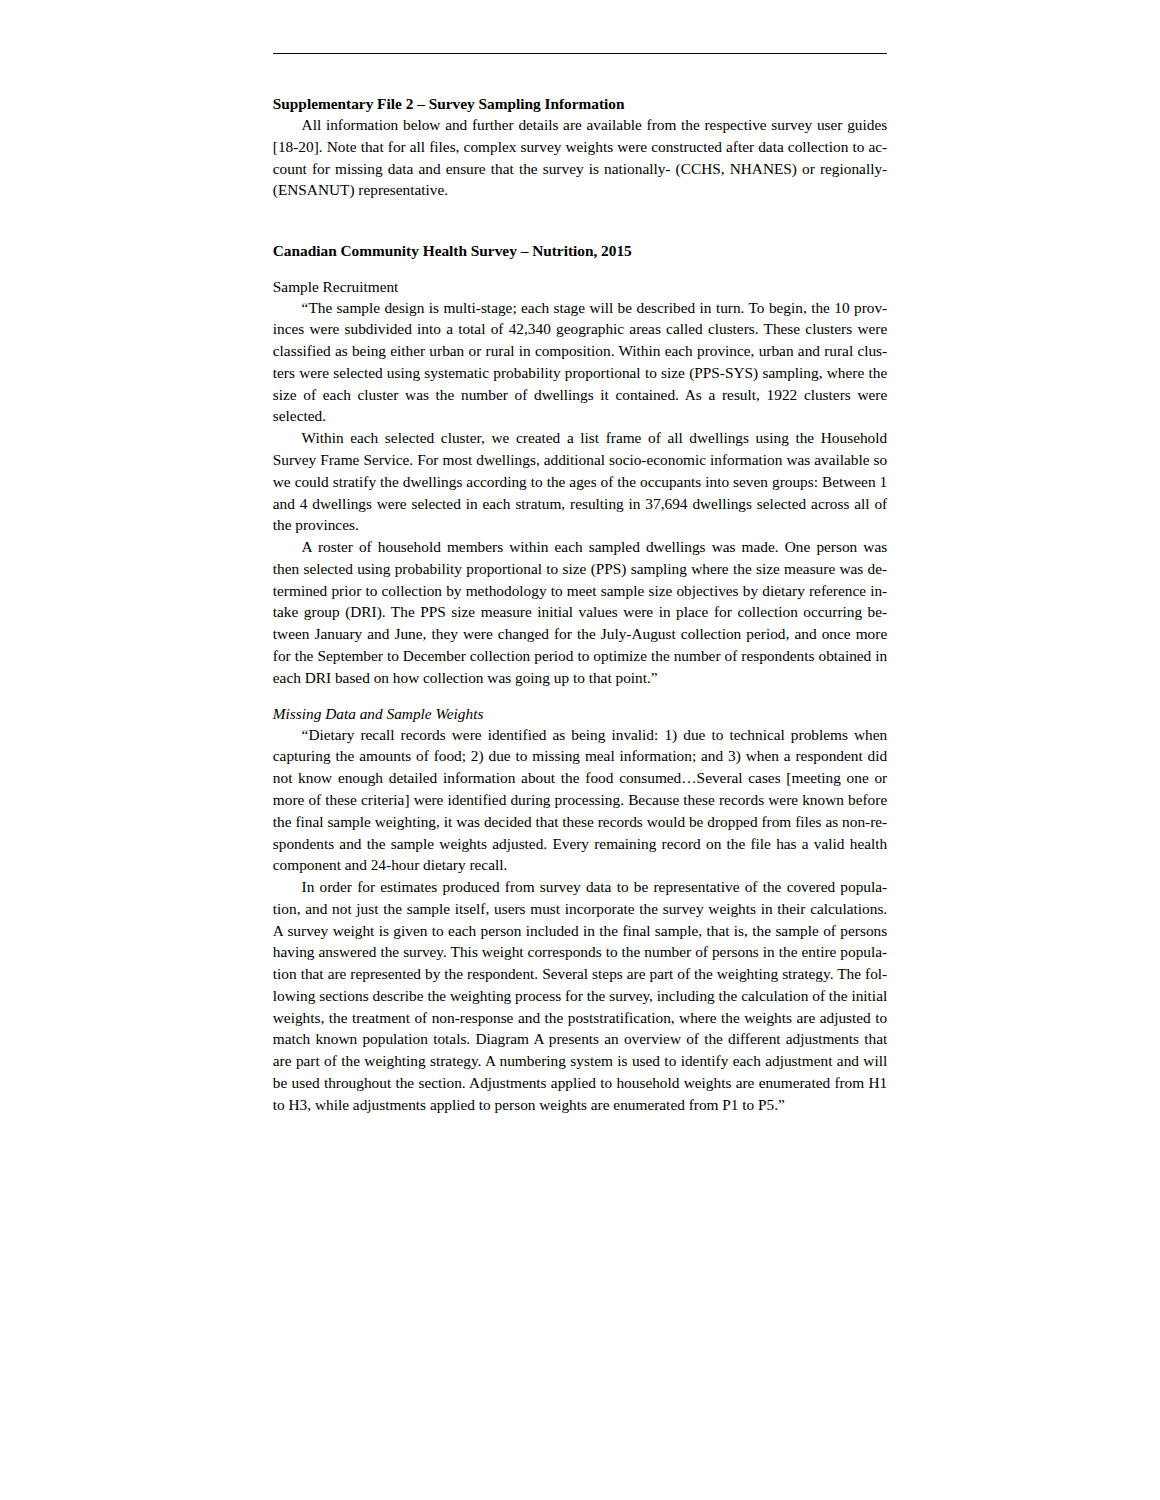Supplementary File 2 – Survey Sampling Information
All information below and further details are available from the respective survey user guides [18-20]. Note that for all files, complex survey weights were constructed after data collection to account for missing data and ensure that the survey is nationally- (CCHS, NHANES) or regionally- (ENSANUT) representative.
Canadian Community Health Survey – Nutrition, 2015
Sample Recruitment
“The sample design is multi-stage; each stage will be described in turn. To begin, the 10 provinces were subdivided into a total of 42,340 geographic areas called clusters. These clusters were classified as being either urban or rural in composition. Within each province, urban and rural clusters were selected using systematic probability proportional to size (PPS-SYS) sampling, where the size of each cluster was the number of dwellings it contained. As a result, 1922 clusters were selected.
Within each selected cluster, we created a list frame of all dwellings using the Household Survey Frame Service. For most dwellings, additional socio-economic information was available so we could stratify the dwellings according to the ages of the occupants into seven groups: Between 1 and 4 dwellings were selected in each stratum, resulting in 37,694 dwellings selected across all of the provinces.
A roster of household members within each sampled dwellings was made. One person was then selected using probability proportional to size (PPS) sampling where the size measure was determined prior to collection by methodology to meet sample size objectives by dietary reference intake group (DRI). The PPS size measure initial values were in place for collection occurring between January and June, they were changed for the July-August collection period, and once more for the September to December collection period to optimize the number of respondents obtained in each DRI based on how collection was going up to that point.”
Missing Data and Sample Weights
“Dietary recall records were identified as being invalid: 1) due to technical problems when capturing the amounts of food; 2) due to missing meal information; and 3) when a respondent did not know enough detailed information about the food consumed…Several cases [meeting one or more of these criteria] were identified during processing. Because these records were known before the final sample weighting, it was decided that these records would be dropped from files as non-respondents and the sample weights adjusted. Every remaining record on the file has a valid health component and 24-hour dietary recall.
In order for estimates produced from survey data to be representative of the covered population, and not just the sample itself, users must incorporate the survey weights in their calculations. A survey weight is given to each person included in the final sample, that is, the sample of persons having answered the survey. This weight corresponds to the number of persons in the entire population that are represented by the respondent. Several steps are part of the weighting strategy. The following sections describe the weighting process for the survey, including the calculation of the initial weights, the treatment of non-response and the poststratification, where the weights are adjusted to match known population totals. Diagram A presents an overview of the different adjustments that are part of the weighting strategy. A numbering system is used to identify each adjustment and will be used throughout the section. Adjustments applied to household weights are enumerated from H1 to H3, while adjustments applied to person weights are enumerated from P1 to P5.”